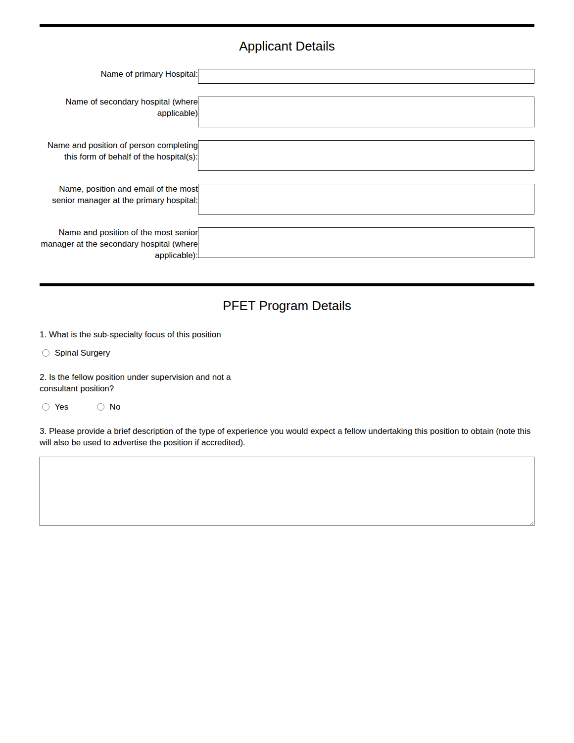Applicant Details
| Name of primary Hospital: | |
| Name of secondary hospital (where applicable) | |
| Name and position of person completing this form of behalf of the hospital(s): | |
| Name, position and email of the most senior manager at the primary hospital: | |
| Name and position of the most senior manager at the secondary hospital (where applicable): | |
PFET Program Details
1. What is the sub-specialty focus of this position
Spinal Surgery
2. Is the fellow position under supervision and not a
consultant position?
Yes No
3. Please provide a brief description of the type of experience you would expect a fellow undertaking this position to obtain (note this will also be used to advertise the position if accredited).